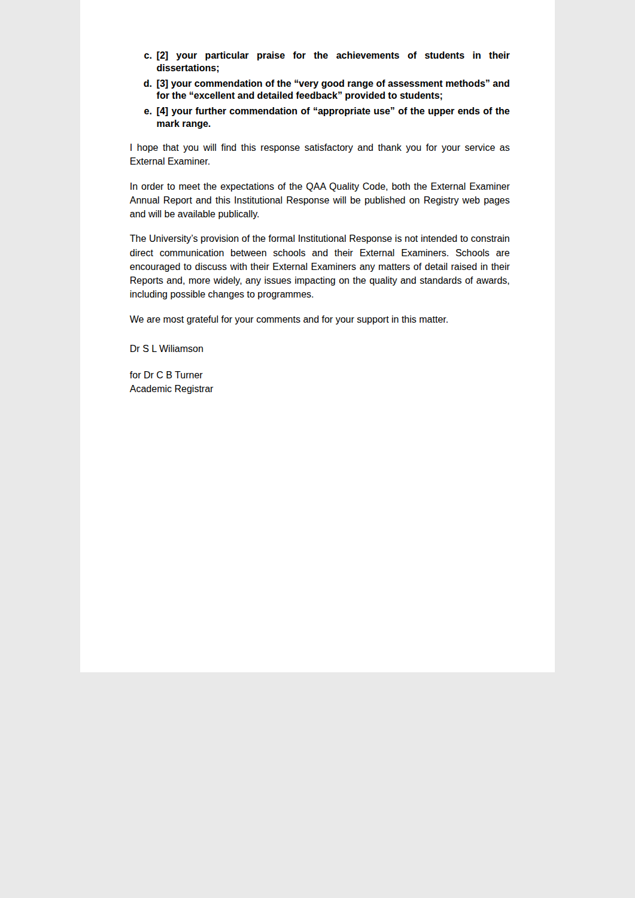[2] your particular praise for the achievements of students in their dissertations;
[3] your commendation of the “very good range of assessment methods” and for the “excellent and detailed feedback” provided to students;
[4] your further commendation of “appropriate use” of the upper ends of the mark range.
I hope that you will find this response satisfactory and thank you for your service as External Examiner.
In order to meet the expectations of the QAA Quality Code, both the External Examiner Annual Report and this Institutional Response will be published on Registry web pages and will be available publically.
The University’s provision of the formal Institutional Response is not intended to constrain direct communication between schools and their External Examiners. Schools are encouraged to discuss with their External Examiners any matters of detail raised in their Reports and, more widely, any issues impacting on the quality and standards of awards, including possible changes to programmes.
We are most grateful for your comments and for your support in this matter.
Dr S L Wiliamson
for Dr C B Turner
Academic Registrar